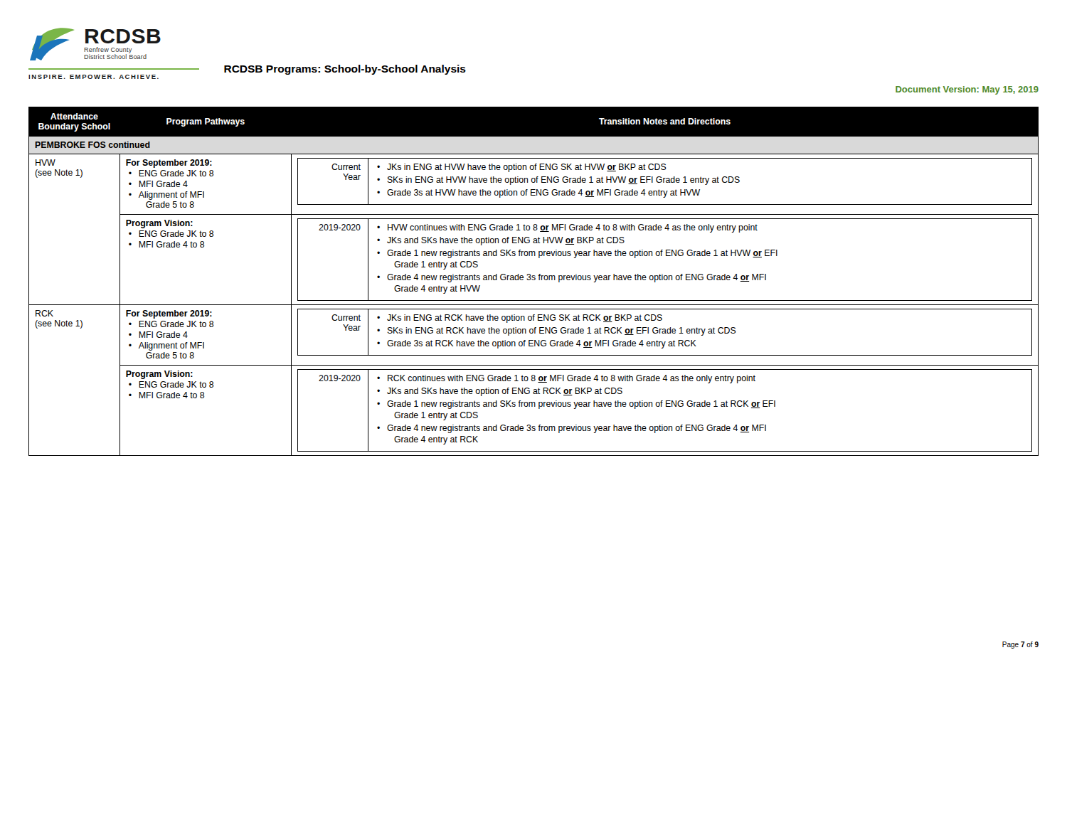RCDSB
Renfrew County
District School Board
INSPIRE. EMPOWER. ACHIEVE.
RCDSB Programs: School-by-School Analysis
Document Version: May 15, 2019
| Attendance Boundary School | Program Pathways | Transition Notes and Directions |
| --- | --- | --- |
| PEMBROKE FOS continued |
| HVW (see Note 1) | For September 2019: ENG Grade JK to 8 MFI Grade 4 Alignment of MFI Grade 5 to 8 | / Current Year / JKs in ENG at HVW have the option of ENG SK at HVW or BKP at CDS SKs in ENG at HVW have the option of ENG Grade 1 at HVW or EFI Grade 1 entry at CDS Grade 3s at HVW have the option of ENG Grade 4 or MFI Grade 4 entry at HVW / |
| Program Vision: ENG Grade JK to 8 MFI Grade 4 to 8 | / 2019-2020 / HVW continues with ENG Grade 1 to 8 or MFI Grade 4 to 8 with Grade 4 as the only entry point JKs and SKs have the option of ENG at HVW or BKP at CDS Grade 1 new registrants and SKs from previous year have the option of ENG Grade 1 at HVW or EFI Grade 1 entry at CDS Grade 4 new registrants and Grade 3s from previous year have the option of ENG Grade 4 or MFI Grade 4 entry at HVW / |
| RCK (see Note 1) | For September 2019: ENG Grade JK to 8 MFI Grade 4 Alignment of MFI Grade 5 to 8 | / Current Year / JKs in ENG at RCK have the option of ENG SK at RCK or BKP at CDS SKs in ENG at RCK have the option of ENG Grade 1 at RCK or EFI Grade 1 entry at CDS Grade 3s at RCK have the option of ENG Grade 4 or MFI Grade 4 entry at RCK / |
| Program Vision: ENG Grade JK to 8 MFI Grade 4 to 8 | / 2019-2020 / RCK continues with ENG Grade 1 to 8 or MFI Grade 4 to 8 with Grade 4 as the only entry point JKs and SKs have the option of ENG at RCK or BKP at CDS Grade 1 new registrants and SKs from previous year have the option of ENG Grade 1 at RCK or EFI Grade 1 entry at CDS Grade 4 new registrants and Grade 3s from previous year have the option of ENG Grade 4 or MFI Grade 4 entry at RCK / |
Page 7 of 9